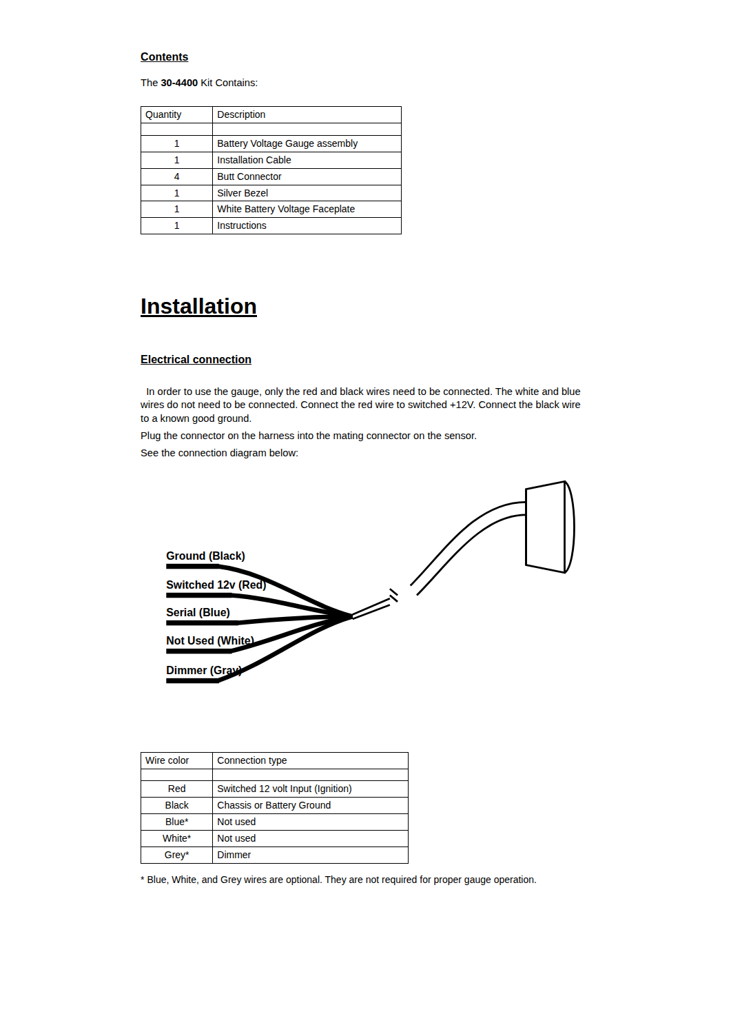Contents
The 30-4400 Kit Contains:
| Quantity | Description |
| --- | --- |
| 1 | Battery Voltage Gauge assembly |
| 1 | Installation Cable |
| 4 | Butt Connector |
| 1 | Silver Bezel |
| 1 | White Battery Voltage Faceplate |
| 1 | Instructions |
Installation
Electrical connection
In order to use the gauge, only the red and black wires need to be connected. The white and blue wires do not need to be connected. Connect the red wire to switched +12V. Connect the black wire to a known good ground.
Plug the connector on the harness into the mating connector on the sensor.
See the connection diagram below:
Ground (Black) Switched 12v (Red) Serial (Blue) Not Used (White) Dimmer (Gray)
| Wire color | Connection type |
| --- | --- |
| Red | Switched 12 volt Input (Ignition) |
| Black | Chassis or Battery Ground |
| Blue* | Not used |
| White* | Not used |
| Grey* | Dimmer |
* Blue, White, and Grey wires are optional. They are not required for proper gauge operation.